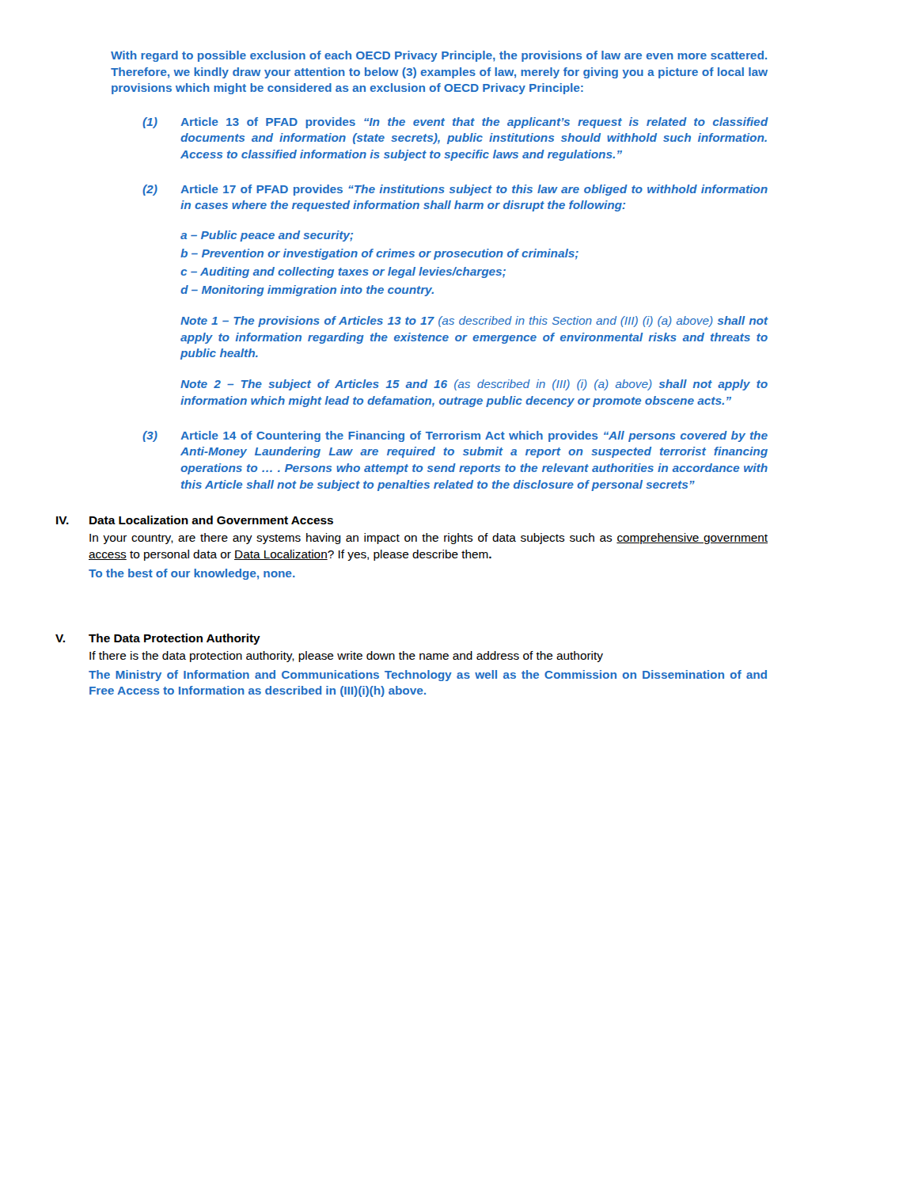With regard to possible exclusion of each OECD Privacy Principle, the provisions of law are even more scattered. Therefore, we kindly draw your attention to below (3) examples of law, merely for giving you a picture of local law provisions which might be considered as an exclusion of OECD Privacy Principle:
(1) Article 13 of PFAD provides “In the event that the applicant’s request is related to classified documents and information (state secrets), public institutions should withhold such information. Access to classified information is subject to specific laws and regulations.”
(2) Article 17 of PFAD provides “The institutions subject to this law are obliged to withhold information in cases where the requested information shall harm or disrupt the following:
a – Public peace and security;
b – Prevention or investigation of crimes or prosecution of criminals;
c – Auditing and collecting taxes or legal levies/charges;
d – Monitoring immigration into the country.
Note 1 – The provisions of Articles 13 to 17 (as described in this Section and (III) (i) (a) above) shall not apply to information regarding the existence or emergence of environmental risks and threats to public health.
Note 2 – The subject of Articles 15 and 16 (as described in (III) (i) (a) above) shall not apply to information which might lead to defamation, outrage public decency or promote obscene acts.”
(3) Article 14 of Countering the Financing of Terrorism Act which provides “All persons covered by the Anti-Money Laundering Law are required to submit a report on suspected terrorist financing operations to … . Persons who attempt to send reports to the relevant authorities in accordance with this Article shall not be subject to penalties related to the disclosure of personal secrets”
IV.
Data Localization and Government Access
In your country, are there any systems having an impact on the rights of data subjects such as comprehensive government access to personal data or Data Localization? If yes, please describe them.
To the best of our knowledge, none.
V.
The Data Protection Authority
If there is the data protection authority, please write down the name and address of the authority
The Ministry of Information and Communications Technology as well as the Commission on Dissemination of and Free Access to Information as described in (III)(i)(h) above.